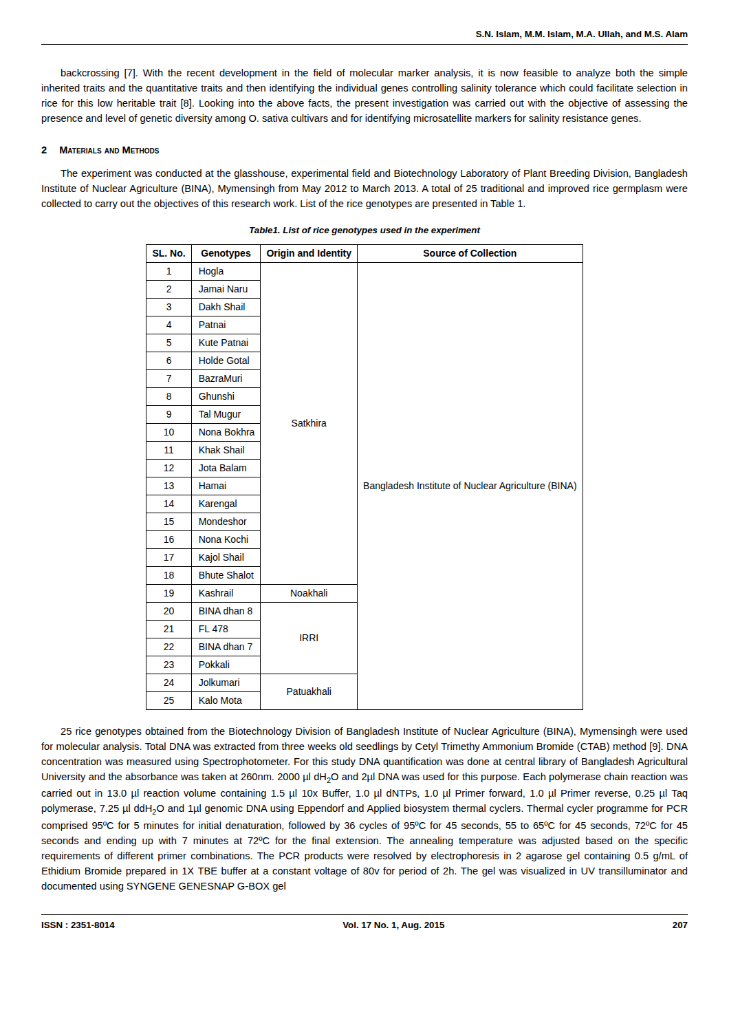S.N. Islam, M.M. Islam, M.A. Ullah, and M.S. Alam
backcrossing [7]. With the recent development in the field of molecular marker analysis, it is now feasible to analyze both the simple inherited traits and the quantitative traits and then identifying the individual genes controlling salinity tolerance which could facilitate selection in rice for this low heritable trait [8]. Looking into the above facts, the present investigation was carried out with the objective of assessing the presence and level of genetic diversity among O. sativa cultivars and for identifying microsatellite markers for salinity resistance genes.
2 Materials and Methods
The experiment was conducted at the glasshouse, experimental field and Biotechnology Laboratory of Plant Breeding Division, Bangladesh Institute of Nuclear Agriculture (BINA), Mymensingh from May 2012 to March 2013. A total of 25 traditional and improved rice germplasm were collected to carry out the objectives of this research work. List of the rice genotypes are presented in Table 1.
Table1. List of rice genotypes used in the experiment
| SL. No. | Genotypes | Origin and Identity | Source of Collection |
| --- | --- | --- | --- |
| 1 | Hogla | Satkhira | Bangladesh Institute of Nuclear Agriculture (BINA) |
| 2 | Jamai Naru |
| 3 | Dakh Shail |
| 4 | Patnai |
| 5 | Kute Patnai |
| 6 | Holde Gotal |
| 7 | BazraMuri |
| 8 | Ghunshi |
| 9 | Tal Mugur |
| 10 | Nona Bokhra |
| 11 | Khak Shail |
| 12 | Jota Balam |
| 13 | Hamai |
| 14 | Karengal |
| 15 | Mondeshor |
| 16 | Nona Kochi |
| 17 | Kajol Shail |
| 18 | Bhute Shalot |
| 19 | Kashrail | Noakhali |
| 20 | BINA dhan 8 | IRRI |
| 21 | FL 478 |
| 22 | BINA dhan 7 |
| 23 | Pokkali |
| 24 | Jolkumari | Patuakhali |
| 25 | Kalo Mota |
25 rice genotypes obtained from the Biotechnology Division of Bangladesh Institute of Nuclear Agriculture (BINA), Mymensingh were used for molecular analysis. Total DNA was extracted from three weeks old seedlings by Cetyl Trimethy Ammonium Bromide (CTAB) method [9]. DNA concentration was measured using Spectrophotometer. For this study DNA quantification was done at central library of Bangladesh Agricultural University and the absorbance was taken at 260nm. 2000 µl dH2O and 2µl DNA was used for this purpose. Each polymerase chain reaction was carried out in 13.0 µl reaction volume containing 1.5 µl 10x Buffer, 1.0 µl dNTPs, 1.0 µl Primer forward, 1.0 µl Primer reverse, 0.25 µl Taq polymerase, 7.25 µl ddH2O and 1µl genomic DNA using Eppendorf and Applied biosystem thermal cyclers. Thermal cycler programme for PCR comprised 95ºC for 5 minutes for initial denaturation, followed by 36 cycles of 95ºC for 45 seconds, 55 to 65ºC for 45 seconds, 72ºC for 45 seconds and ending up with 7 minutes at 72ºC for the final extension. The annealing temperature was adjusted based on the specific requirements of different primer combinations. The PCR products were resolved by electrophoresis in 2 agarose gel containing 0.5 g/mL of Ethidium Bromide prepared in 1X TBE buffer at a constant voltage of 80v for period of 2h. The gel was visualized in UV transilluminator and documented using SYNGENE GENESNAP G-BOX gel
ISSN : 2351-8014 Vol. 17 No. 1, Aug. 2015 207